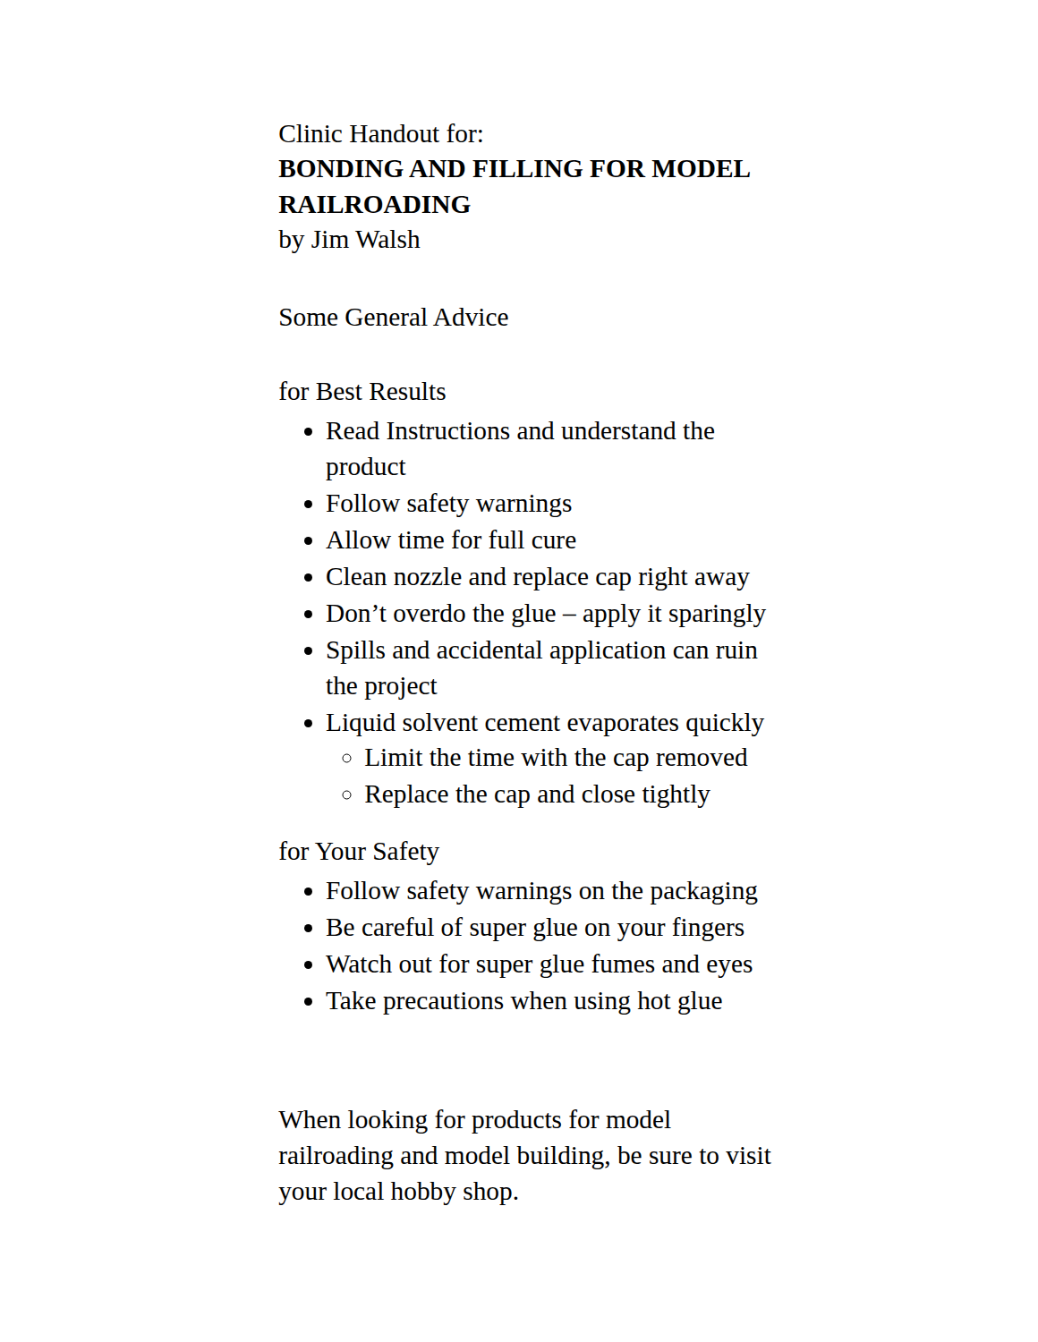Clinic Handout for:
BONDING AND FILLING FOR MODEL RAILROADING
by Jim Walsh
Some General Advice
for Best Results
Read Instructions and understand the product
Follow safety warnings
Allow time for full cure
Clean nozzle and replace cap right away
Don’t overdo the glue – apply it sparingly
Spills and accidental application can ruin the project
Liquid solvent cement evaporates quickly
Limit the time with the cap removed
Replace the cap and close tightly
for Your Safety
Follow safety warnings on the packaging
Be careful of super glue on your fingers
Watch out for super glue fumes and eyes
Take precautions when using hot glue
When looking for products for model railroading and model building, be sure to visit your local hobby shop.